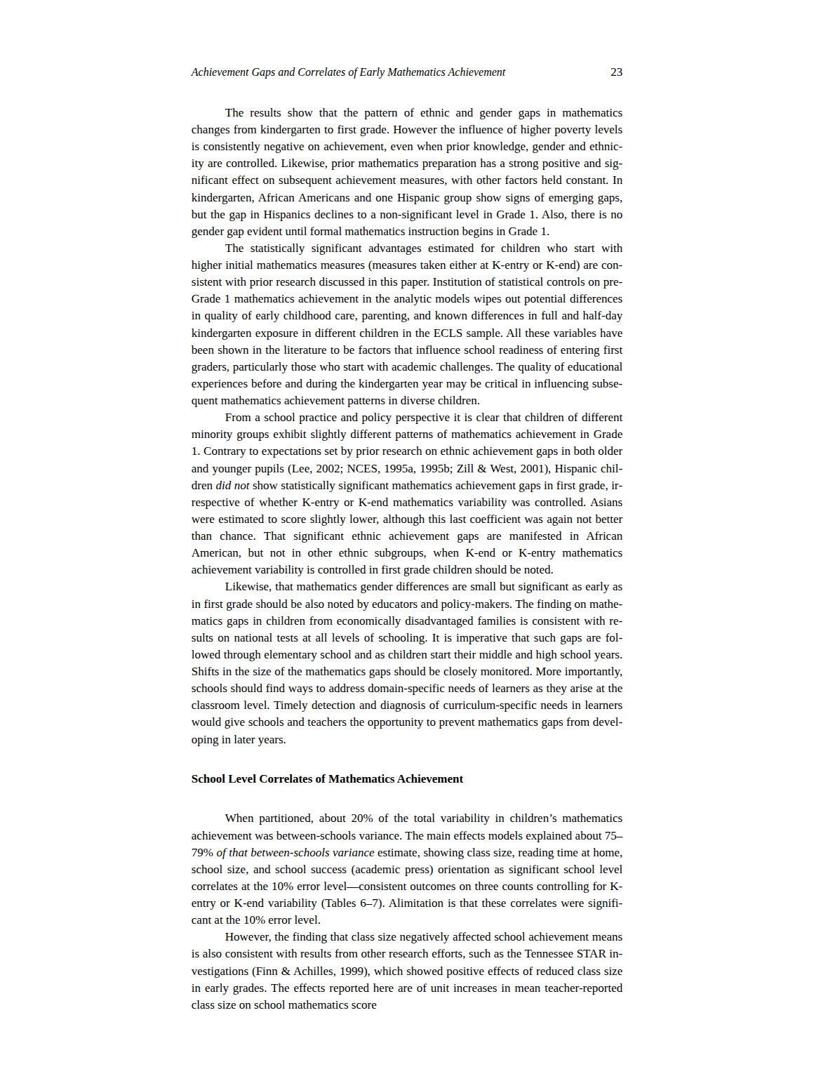Achievement Gaps and Correlates of Early Mathematics Achievement 23
The results show that the pattern of ethnic and gender gaps in mathematics changes from kindergarten to first grade. However the influence of higher poverty levels is consistently negative on achievement, even when prior knowledge, gender and ethnicity are controlled. Likewise, prior mathematics preparation has a strong positive and significant effect on subsequent achievement measures, with other factors held constant. In kindergarten, African Americans and one Hispanic group show signs of emerging gaps, but the gap in Hispanics declines to a non-significant level in Grade 1. Also, there is no gender gap evident until formal mathematics instruction begins in Grade 1.
The statistically significant advantages estimated for children who start with higher initial mathematics measures (measures taken either at K-entry or K-end) are consistent with prior research discussed in this paper. Institution of statistical controls on pre-Grade 1 mathematics achievement in the analytic models wipes out potential differences in quality of early childhood care, parenting, and known differences in full and half-day kindergarten exposure in different children in the ECLS sample. All these variables have been shown in the literature to be factors that influence school readiness of entering first graders, particularly those who start with academic challenges. The quality of educational experiences before and during the kindergarten year may be critical in influencing subsequent mathematics achievement patterns in diverse children.
From a school practice and policy perspective it is clear that children of different minority groups exhibit slightly different patterns of mathematics achievement in Grade 1. Contrary to expectations set by prior research on ethnic achievement gaps in both older and younger pupils (Lee, 2002; NCES, 1995a, 1995b; Zill & West, 2001), Hispanic children did not show statistically significant mathematics achievement gaps in first grade, irrespective of whether K-entry or K-end mathematics variability was controlled. Asians were estimated to score slightly lower, although this last coefficient was again not better than chance. That significant ethnic achievement gaps are manifested in African American, but not in other ethnic subgroups, when K-end or K-entry mathematics achievement variability is controlled in first grade children should be noted.
Likewise, that mathematics gender differences are small but significant as early as in first grade should be also noted by educators and policy-makers. The finding on mathematics gaps in children from economically disadvantaged families is consistent with results on national tests at all levels of schooling. It is imperative that such gaps are followed through elementary school and as children start their middle and high school years. Shifts in the size of the mathematics gaps should be closely monitored. More importantly, schools should find ways to address domain-specific needs of learners as they arise at the classroom level. Timely detection and diagnosis of curriculum-specific needs in learners would give schools and teachers the opportunity to prevent mathematics gaps from developing in later years.
School Level Correlates of Mathematics Achievement
When partitioned, about 20% of the total variability in children’s mathematics achievement was between-schools variance. The main effects models explained about 75–79% of that between-schools variance estimate, showing class size, reading time at home, school size, and school success (academic press) orientation as significant school level correlates at the 10% error level—consistent outcomes on three counts controlling for K-entry or K-end variability (Tables 6–7). Alimitation is that these correlates were significant at the 10% error level.
However, the finding that class size negatively affected school achievement means is also consistent with results from other research efforts, such as the Tennessee STAR investigations (Finn & Achilles, 1999), which showed positive effects of reduced class size in early grades. The effects reported here are of unit increases in mean teacher-reported class size on school mathematics score